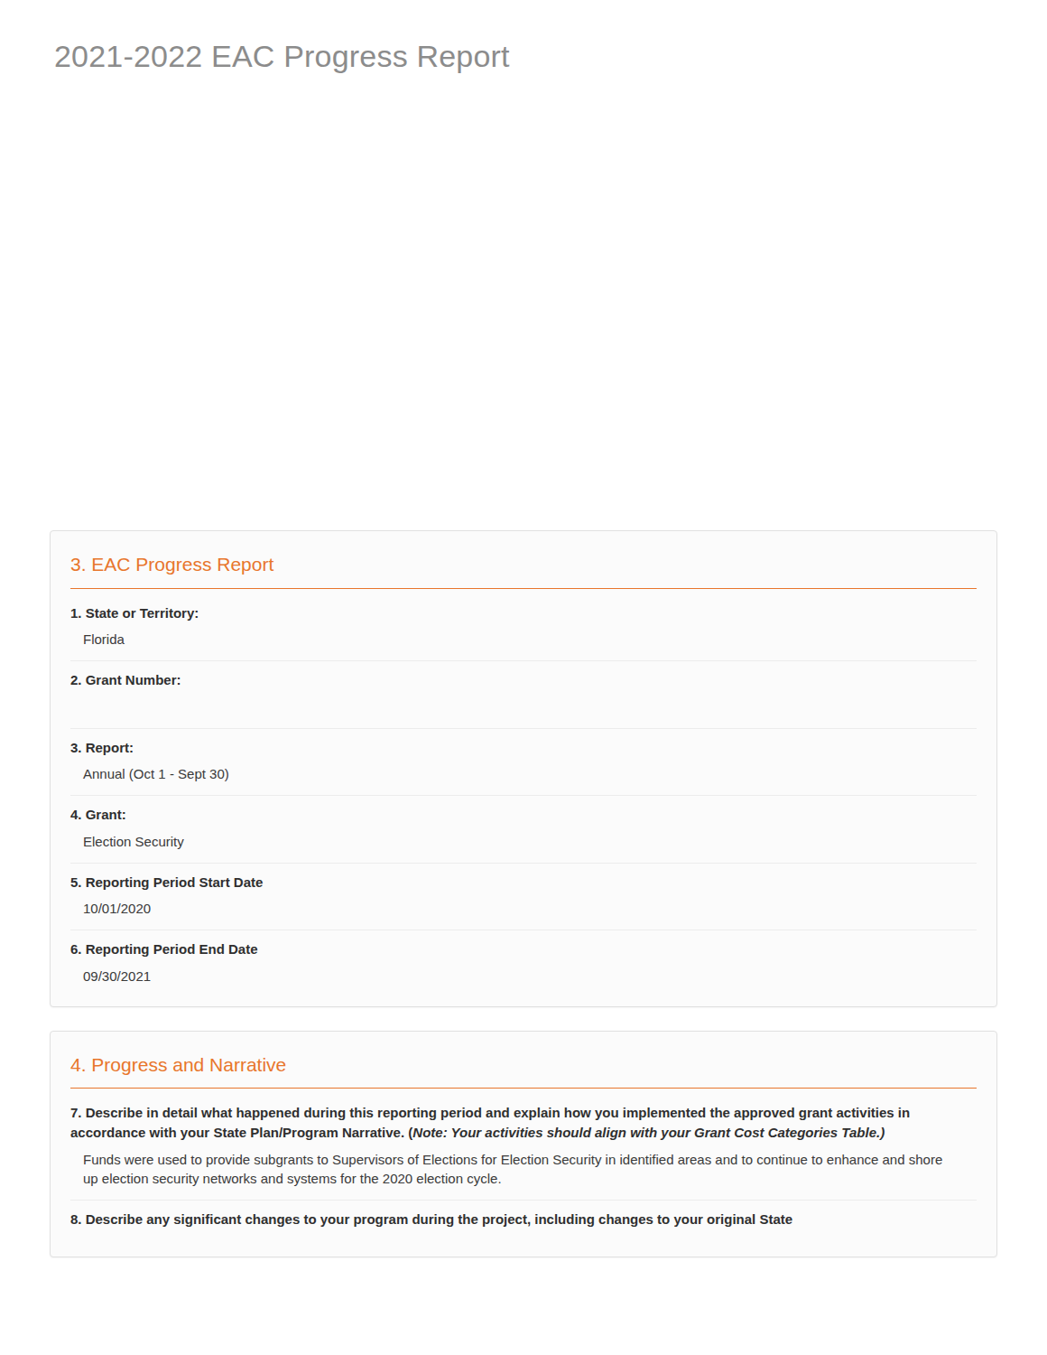2021-2022 EAC Progress Report
3. EAC Progress Report
1. State or Territory:
Florida
2. Grant Number:
3. Report:
Annual (Oct 1 - Sept 30)
4. Grant:
Election Security
5. Reporting Period Start Date
10/01/2020
6. Reporting Period End Date
09/30/2021
4. Progress and Narrative
7. Describe in detail what happened during this reporting period and explain how you implemented the approved grant activities in accordance with your State Plan/Program Narrative. (Note: Your activities should align with your Grant Cost Categories Table.)
Funds were used to provide subgrants to Supervisors of Elections for Election Security in identified areas and to continue to enhance and shore up election security networks and systems for the 2020 election cycle.
8. Describe any significant changes to your program during the project, including changes to your original State